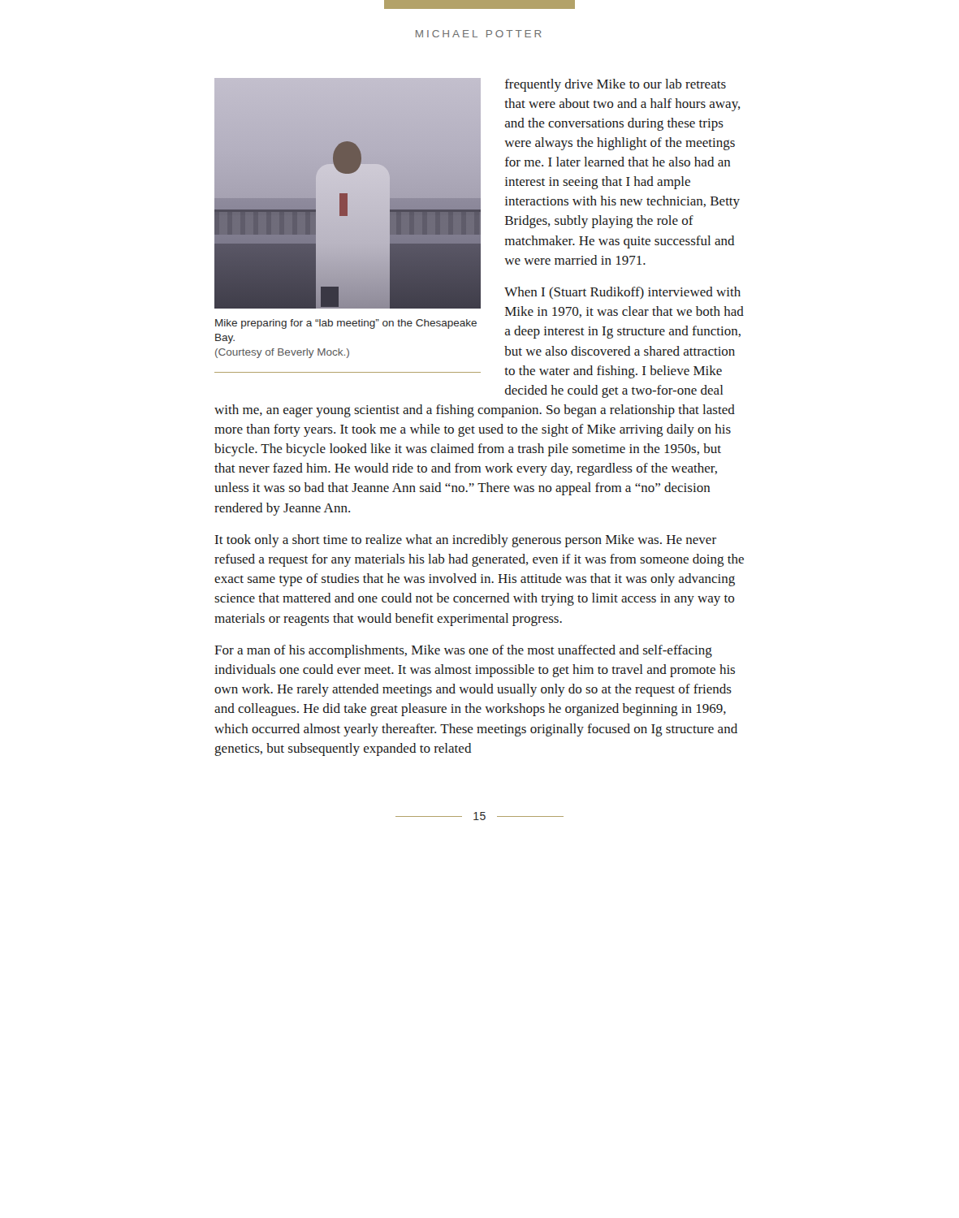Michael Potter
Mike preparing for a “lab meeting” on the Chesapeake Bay.
(Courtesy of Beverly Mock.)
frequently drive Mike to our lab retreats that were about two and a half hours away, and the conversations during these trips were always the highlight of the meetings for me. I later learned that he also had an interest in seeing that I had ample interactions with his new technician, Betty Bridges, subtly playing the role of matchmaker. He was quite successful and we were married in 1971.
When I (Stuart Rudikoff) interviewed with Mike in 1970, it was clear that we both had a deep interest in Ig structure and function, but we also discovered a shared attraction to the water and fishing. I believe Mike decided he could get a two-for-one deal with me, an eager young scientist and a fishing companion. So began a relationship that lasted more than forty years. It took me a while to get used to the sight of Mike arriving daily on his bicycle. The bicycle looked like it was claimed from a trash pile sometime in the 1950s, but that never fazed him. He would ride to and from work every day, regardless of the weather, unless it was so bad that Jeanne Ann said “no.” There was no appeal from a “no” decision rendered by Jeanne Ann.
It took only a short time to realize what an incredibly generous person Mike was. He never refused a request for any materials his lab had generated, even if it was from someone doing the exact same type of studies that he was involved in. His attitude was that it was only advancing science that mattered and one could not be concerned with trying to limit access in any way to materials or reagents that would benefit experimental progress.
For a man of his accomplishments, Mike was one of the most unaffected and self-effacing individuals one could ever meet. It was almost impossible to get him to travel and promote his own work. He rarely attended meetings and would usually only do so at the request of friends and colleagues. He did take great pleasure in the workshops he organized beginning in 1969, which occurred almost yearly thereafter. These meetings originally focused on Ig structure and genetics, but subsequently expanded to related
15